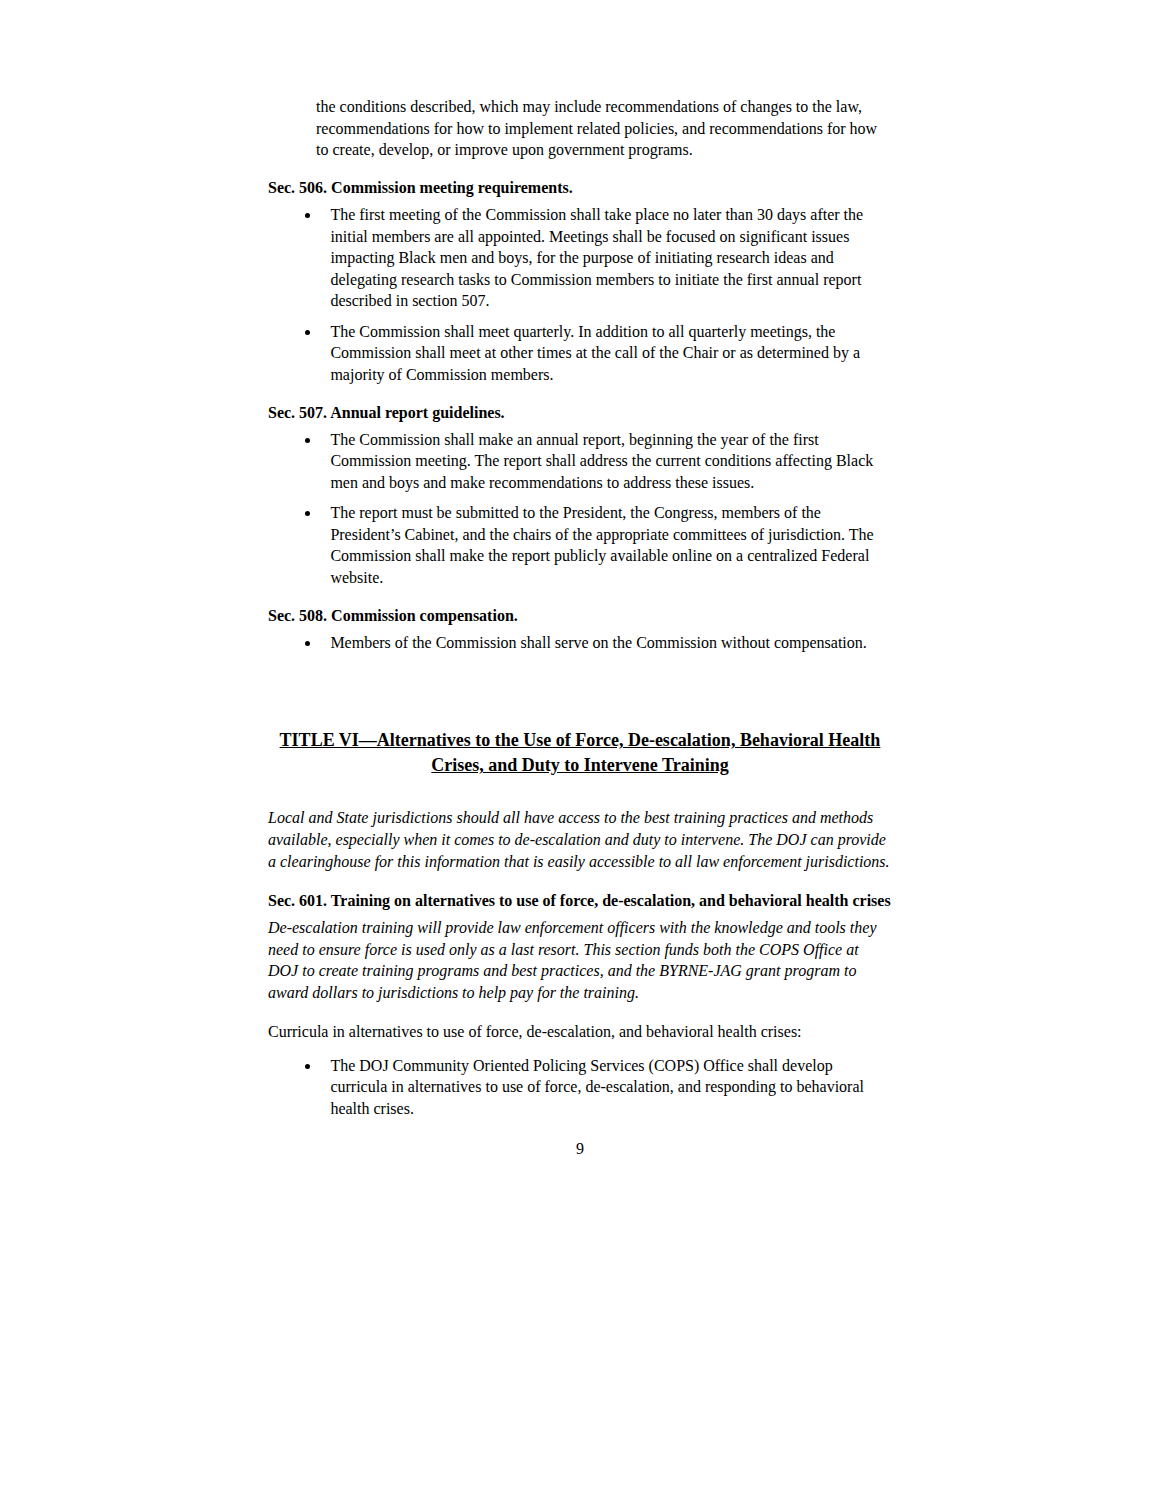the conditions described, which may include recommendations of changes to the law, recommendations for how to implement related policies, and recommendations for how to create, develop, or improve upon government programs.
Sec. 506. Commission meeting requirements.
The first meeting of the Commission shall take place no later than 30 days after the initial members are all appointed. Meetings shall be focused on significant issues impacting Black men and boys, for the purpose of initiating research ideas and delegating research tasks to Commission members to initiate the first annual report described in section 507.
The Commission shall meet quarterly. In addition to all quarterly meetings, the Commission shall meet at other times at the call of the Chair or as determined by a majority of Commission members.
Sec. 507. Annual report guidelines.
The Commission shall make an annual report, beginning the year of the first Commission meeting. The report shall address the current conditions affecting Black men and boys and make recommendations to address these issues.
The report must be submitted to the President, the Congress, members of the President’s Cabinet, and the chairs of the appropriate committees of jurisdiction. The Commission shall make the report publicly available online on a centralized Federal website.
Sec. 508. Commission compensation.
Members of the Commission shall serve on the Commission without compensation.
TITLE VI—Alternatives to the Use of Force, De-escalation, Behavioral Health Crises, and Duty to Intervene Training
Local and State jurisdictions should all have access to the best training practices and methods available, especially when it comes to de-escalation and duty to intervene. The DOJ can provide a clearinghouse for this information that is easily accessible to all law enforcement jurisdictions.
Sec. 601. Training on alternatives to use of force, de-escalation, and behavioral health crises
De-escalation training will provide law enforcement officers with the knowledge and tools they need to ensure force is used only as a last resort. This section funds both the COPS Office at DOJ to create training programs and best practices, and the BYRNE-JAG grant program to award dollars to jurisdictions to help pay for the training.
Curricula in alternatives to use of force, de-escalation, and behavioral health crises:
The DOJ Community Oriented Policing Services (COPS) Office shall develop curricula in alternatives to use of force, de-escalation, and responding to behavioral health crises.
9